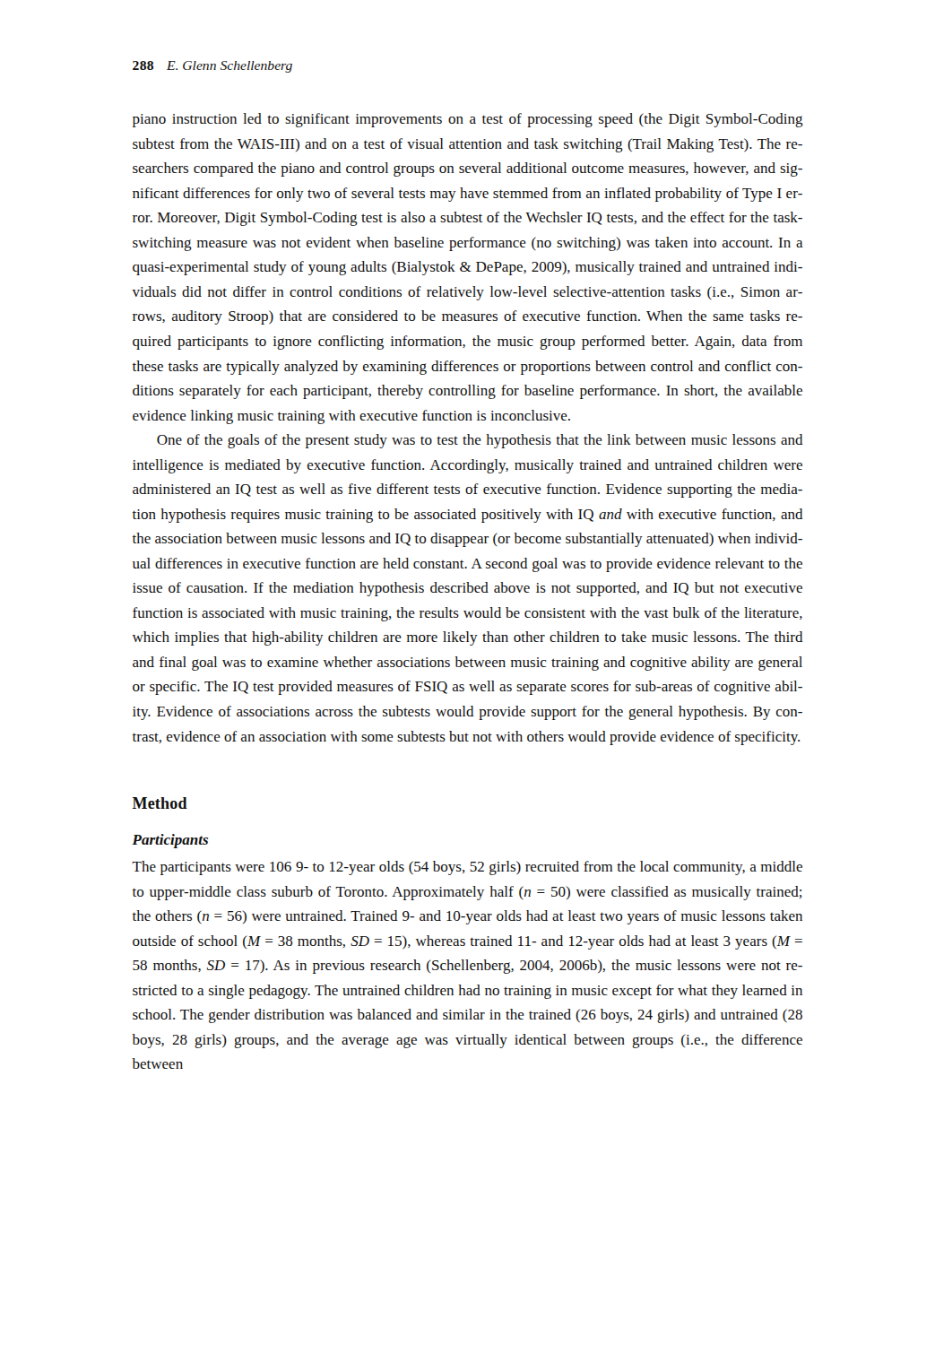288 E. Glenn Schellenberg
piano instruction led to significant improvements on a test of processing speed (the Digit Symbol-Coding subtest from the WAIS-III) and on a test of visual attention and task switching (Trail Making Test). The researchers compared the piano and control groups on several additional outcome measures, however, and significant differences for only two of several tests may have stemmed from an inflated probability of Type I error. Moreover, Digit Symbol-Coding test is also a subtest of the Wechsler IQ tests, and the effect for the task-switching measure was not evident when baseline performance (no switching) was taken into account. In a quasi-experimental study of young adults (Bialystok & DePape, 2009), musically trained and untrained individuals did not differ in control conditions of relatively low-level selective-attention tasks (i.e., Simon arrows, auditory Stroop) that are considered to be measures of executive function. When the same tasks required participants to ignore conflicting information, the music group performed better. Again, data from these tasks are typically analyzed by examining differences or proportions between control and conflict conditions separately for each participant, thereby controlling for baseline performance. In short, the available evidence linking music training with executive function is inconclusive.
One of the goals of the present study was to test the hypothesis that the link between music lessons and intelligence is mediated by executive function. Accordingly, musically trained and untrained children were administered an IQ test as well as five different tests of executive function. Evidence supporting the mediation hypothesis requires music training to be associated positively with IQ and with executive function, and the association between music lessons and IQ to disappear (or become substantially attenuated) when individual differences in executive function are held constant. A second goal was to provide evidence relevant to the issue of causation. If the mediation hypothesis described above is not supported, and IQ but not executive function is associated with music training, the results would be consistent with the vast bulk of the literature, which implies that high-ability children are more likely than other children to take music lessons. The third and final goal was to examine whether associations between music training and cognitive ability are general or specific. The IQ test provided measures of FSIQ as well as separate scores for sub-areas of cognitive ability. Evidence of associations across the subtests would provide support for the general hypothesis. By contrast, evidence of an association with some subtests but not with others would provide evidence of specificity.
Method
Participants
The participants were 106 9- to 12-year olds (54 boys, 52 girls) recruited from the local community, a middle to upper-middle class suburb of Toronto. Approximately half (n = 50) were classified as musically trained; the others (n = 56) were untrained. Trained 9- and 10-year olds had at least two years of music lessons taken outside of school (M = 38 months, SD = 15), whereas trained 11- and 12-year olds had at least 3 years (M = 58 months, SD = 17). As in previous research (Schellenberg, 2004, 2006b), the music lessons were not restricted to a single pedagogy. The untrained children had no training in music except for what they learned in school. The gender distribution was balanced and similar in the trained (26 boys, 24 girls) and untrained (28 boys, 28 girls) groups, and the average age was virtually identical between groups (i.e., the difference between